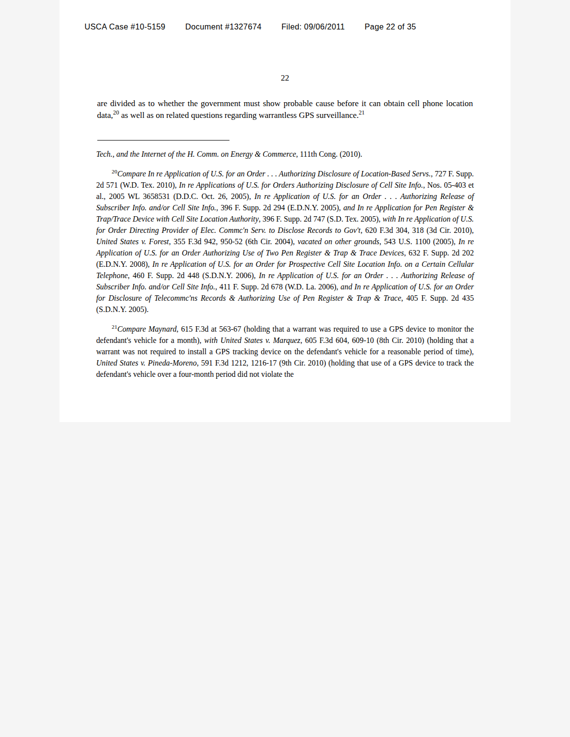USCA Case #10-5159 Document #1327674 Filed: 09/06/2011 Page 22 of 35
22
are divided as to whether the government must show probable cause before it can obtain cell phone location data,20 as well as on related questions regarding warrantless GPS surveillance.21
Tech., and the Internet of the H. Comm. on Energy & Commerce, 111th Cong. (2010).
20Compare In re Application of U.S. for an Order . . . Authorizing Disclosure of Location-Based Servs., 727 F. Supp. 2d 571 (W.D. Tex. 2010), In re Applications of U.S. for Orders Authorizing Disclosure of Cell Site Info., Nos. 05-403 et al., 2005 WL 3658531 (D.D.C. Oct. 26, 2005), In re Application of U.S. for an Order . . . Authorizing Release of Subscriber Info. and/or Cell Site Info., 396 F. Supp. 2d 294 (E.D.N.Y. 2005), and In re Application for Pen Register & Trap/Trace Device with Cell Site Location Authority, 396 F. Supp. 2d 747 (S.D. Tex. 2005), with In re Application of U.S. for Order Directing Provider of Elec. Commc'n Serv. to Disclose Records to Gov't, 620 F.3d 304, 318 (3d Cir. 2010), United States v. Forest, 355 F.3d 942, 950-52 (6th Cir. 2004), vacated on other grounds, 543 U.S. 1100 (2005), In re Application of U.S. for an Order Authorizing Use of Two Pen Register & Trap & Trace Devices, 632 F. Supp. 2d 202 (E.D.N.Y. 2008), In re Application of U.S. for an Order for Prospective Cell Site Location Info. on a Certain Cellular Telephone, 460 F. Supp. 2d 448 (S.D.N.Y. 2006), In re Application of U.S. for an Order . . . Authorizing Release of Subscriber Info. and/or Cell Site Info., 411 F. Supp. 2d 678 (W.D. La. 2006), and In re Application of U.S. for an Order for Disclosure of Telecommc'ns Records & Authorizing Use of Pen Register & Trap & Trace, 405 F. Supp. 2d 435 (S.D.N.Y. 2005).
21Compare Maynard, 615 F.3d at 563-67 (holding that a warrant was required to use a GPS device to monitor the defendant's vehicle for a month), with United States v. Marquez, 605 F.3d 604, 609-10 (8th Cir. 2010) (holding that a warrant was not required to install a GPS tracking device on the defendant's vehicle for a reasonable period of time), United States v. Pineda-Moreno, 591 F.3d 1212, 1216-17 (9th Cir. 2010) (holding that use of a GPS device to track the defendant's vehicle over a four-month period did not violate the